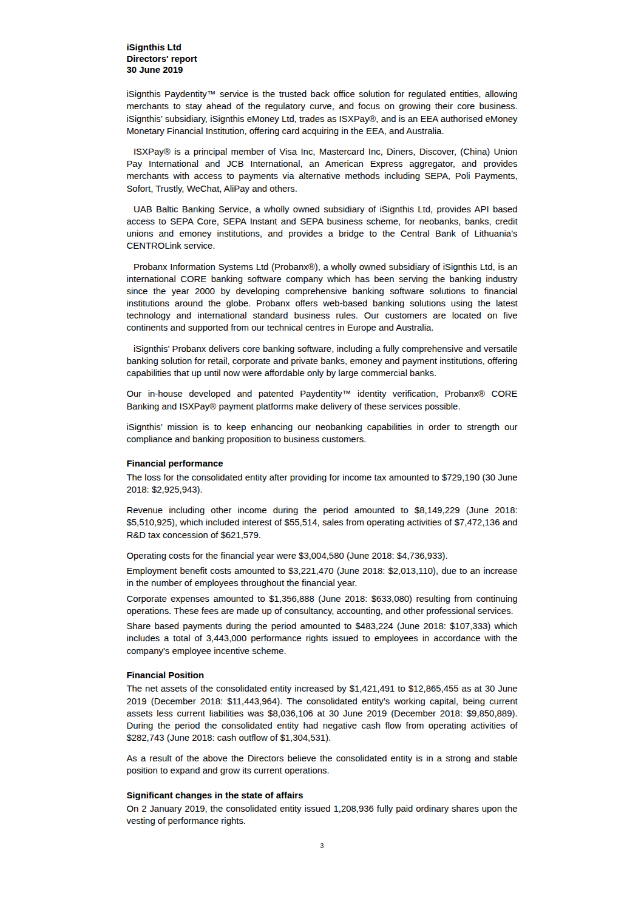iSignthis Ltd
Directors' report
30 June 2019
iSignthis Paydentity™ service is the trusted back office solution for regulated entities, allowing merchants to stay ahead of the regulatory curve, and focus on growing their core business. iSignthis’ subsidiary, iSignthis eMoney Ltd, trades as ISXPay®, and is an EEA authorised eMoney Monetary Financial Institution, offering card acquiring in the EEA, and Australia.
ISXPay® is a principal member of Visa Inc, Mastercard Inc, Diners, Discover, (China) Union Pay International and JCB International, an American Express aggregator, and provides merchants with access to payments via alternative methods including SEPA, Poli Payments, Sofort, Trustly, WeChat, AliPay and others.
UAB Baltic Banking Service, a wholly owned subsidiary of iSignthis Ltd, provides API based access to SEPA Core, SEPA Instant and SEPA business scheme, for neobanks, banks, credit unions and emoney institutions, and provides a bridge to the Central Bank of Lithuania’s CENTROLink service.
Probanx Information Systems Ltd (Probanx®), a wholly owned subsidiary of iSignthis Ltd, is an international CORE banking software company which has been serving the banking industry since the year 2000 by developing comprehensive banking software solutions to financial institutions around the globe. Probanx offers web-based banking solutions using the latest technology and international standard business rules. Our customers are located on five continents and supported from our technical centres in Europe and Australia.
iSignthis’ Probanx delivers core banking software, including a fully comprehensive and versatile banking solution for retail, corporate and private banks, emoney and payment institutions, offering capabilities that up until now were affordable only by large commercial banks.
Our in-house developed and patented Paydentity™ identity verification, Probanx® CORE Banking and ISXPay® payment platforms make delivery of these services possible.
iSignthis’ mission is to keep enhancing our neobanking capabilities in order to strength our compliance and banking proposition to business customers.
Financial performance
The loss for the consolidated entity after providing for income tax amounted to $729,190 (30 June 2018: $2,925,943).
Revenue including other income during the period amounted to $8,149,229 (June 2018: $5,510,925), which included interest of $55,514, sales from operating activities of $7,472,136 and R&D tax concession of $621,579.
Operating costs for the financial year were $3,004,580 (June 2018: $4,736,933).
Employment benefit costs amounted to $3,221,470 (June 2018: $2,013,110), due to an increase in the number of employees throughout the financial year.
Corporate expenses amounted to $1,356,888 (June 2018: $633,080) resulting from continuing operations. These fees are made up of consultancy, accounting, and other professional services.
Share based payments during the period amounted to $483,224 (June 2018: $107,333) which includes a total of 3,443,000 performance rights issued to employees in accordance with the company's employee incentive scheme.
Financial Position
The net assets of the consolidated entity increased by $1,421,491 to $12,865,455 as at 30 June 2019 (December 2018: $11,443,964). The consolidated entity’s working capital, being current assets less current liabilities was $8,036,106 at 30 June 2019 (December 2018: $9,850,889). During the period the consolidated entity had negative cash flow from operating activities of $282,743 (June 2018: cash outflow of $1,304,531).
As a result of the above the Directors believe the consolidated entity is in a strong and stable position to expand and grow its current operations.
Significant changes in the state of affairs
On 2 January 2019, the consolidated entity issued 1,208,936 fully paid ordinary shares upon the vesting of performance rights.
3